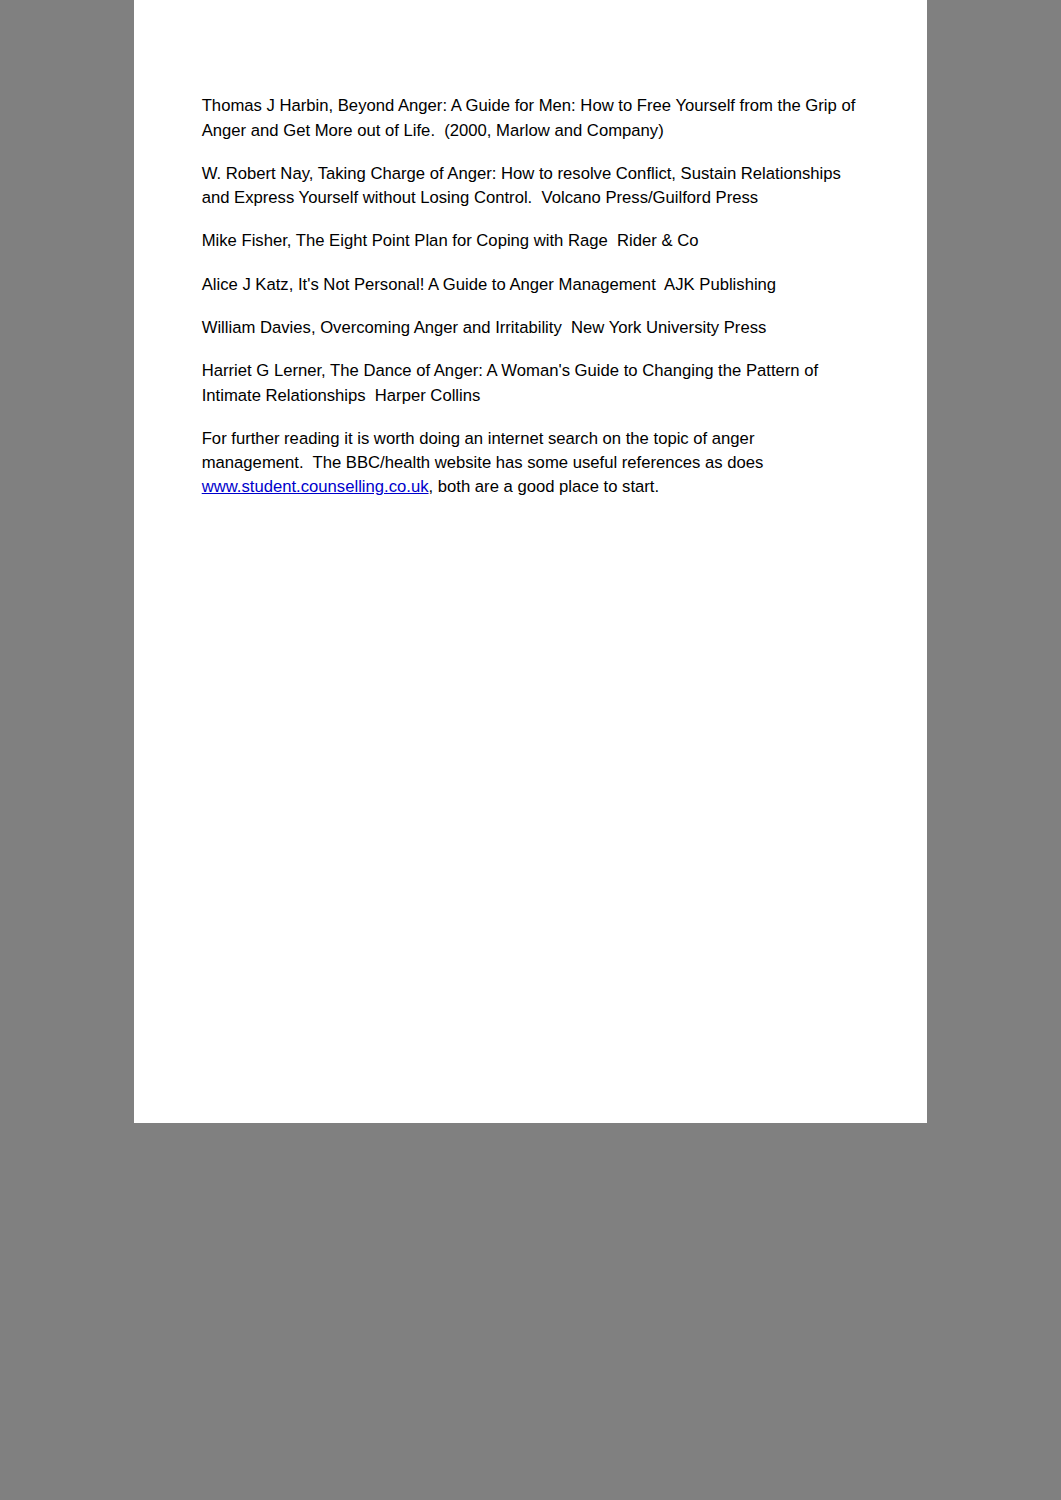Thomas J Harbin, Beyond Anger: A Guide for Men: How to Free Yourself from the Grip of Anger and Get More out of Life. (2000, Marlow and Company)
W. Robert Nay, Taking Charge of Anger: How to resolve Conflict, Sustain Relationships and Express Yourself without Losing Control. Volcano Press/Guilford Press
Mike Fisher, The Eight Point Plan for Coping with Rage Rider & Co
Alice J Katz, It's Not Personal! A Guide to Anger Management AJK Publishing
William Davies, Overcoming Anger and Irritability New York University Press
Harriet G Lerner, The Dance of Anger: A Woman's Guide to Changing the Pattern of Intimate Relationships Harper Collins
For further reading it is worth doing an internet search on the topic of anger management. The BBC/health website has some useful references as does www.student.counselling.co.uk, both are a good place to start.